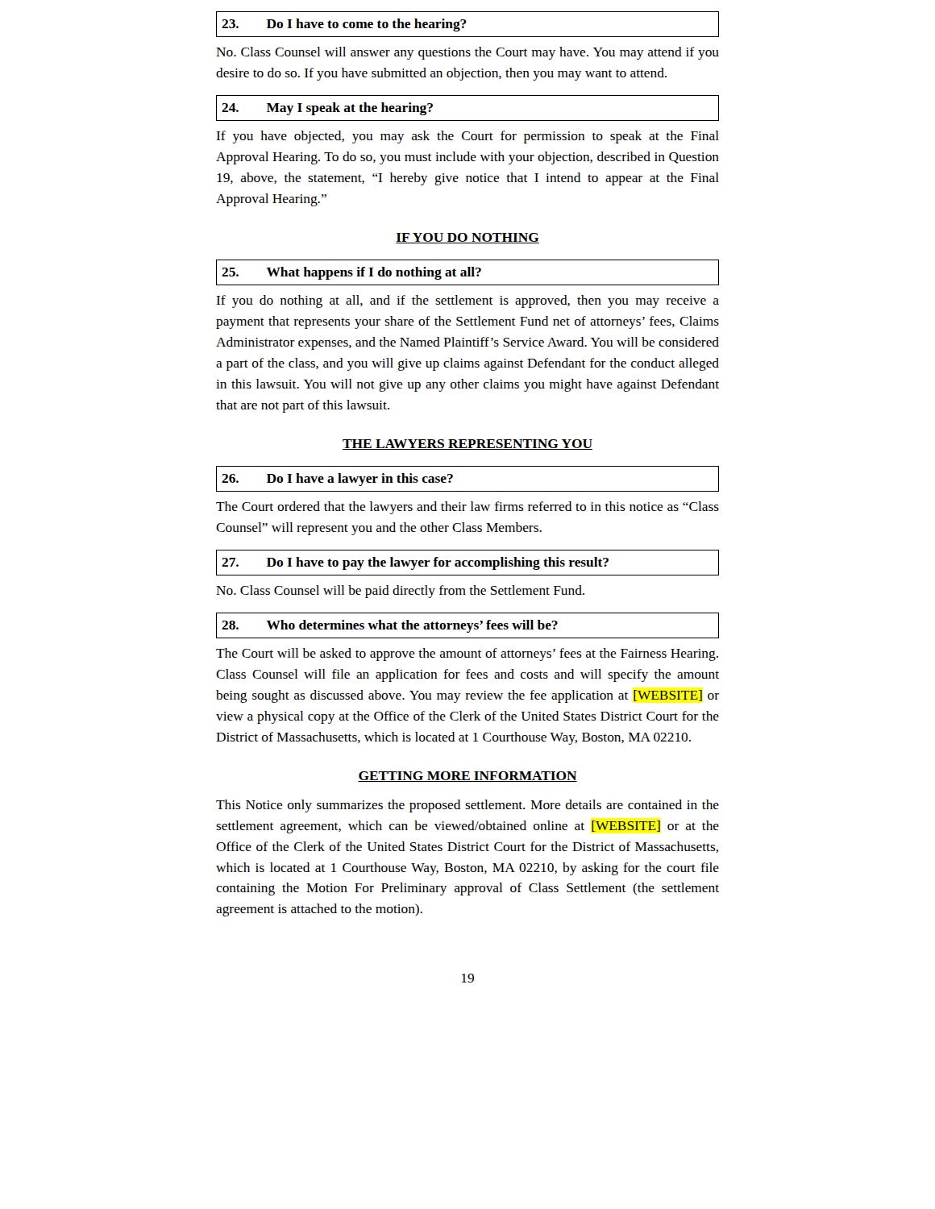23. Do I have to come to the hearing?
No. Class Counsel will answer any questions the Court may have. You may attend if you desire to do so. If you have submitted an objection, then you may want to attend.
24. May I speak at the hearing?
If you have objected, you may ask the Court for permission to speak at the Final Approval Hearing. To do so, you must include with your objection, described in Question 19, above, the statement, “I hereby give notice that I intend to appear at the Final Approval Hearing.”
IF YOU DO NOTHING
25. What happens if I do nothing at all?
If you do nothing at all, and if the settlement is approved, then you may receive a payment that represents your share of the Settlement Fund net of attorneys’ fees, Claims Administrator expenses, and the Named Plaintiff’s Service Award. You will be considered a part of the class, and you will give up claims against Defendant for the conduct alleged in this lawsuit. You will not give up any other claims you might have against Defendant that are not part of this lawsuit.
THE LAWYERS REPRESENTING YOU
26. Do I have a lawyer in this case?
The Court ordered that the lawyers and their law firms referred to in this notice as “Class Counsel” will represent you and the other Class Members.
27. Do I have to pay the lawyer for accomplishing this result?
No. Class Counsel will be paid directly from the Settlement Fund.
28. Who determines what the attorneys’ fees will be?
The Court will be asked to approve the amount of attorneys’ fees at the Fairness Hearing. Class Counsel will file an application for fees and costs and will specify the amount being sought as discussed above. You may review the fee application at [WEBSITE] or view a physical copy at the Office of the Clerk of the United States District Court for the District of Massachusetts, which is located at 1 Courthouse Way, Boston, MA 02210.
GETTING MORE INFORMATION
This Notice only summarizes the proposed settlement. More details are contained in the settlement agreement, which can be viewed/obtained online at [WEBSITE] or at the Office of the Clerk of the United States District Court for the District of Massachusetts, which is located at 1 Courthouse Way, Boston, MA 02210, by asking for the court file containing the Motion For Preliminary approval of Class Settlement (the settlement agreement is attached to the motion).
19